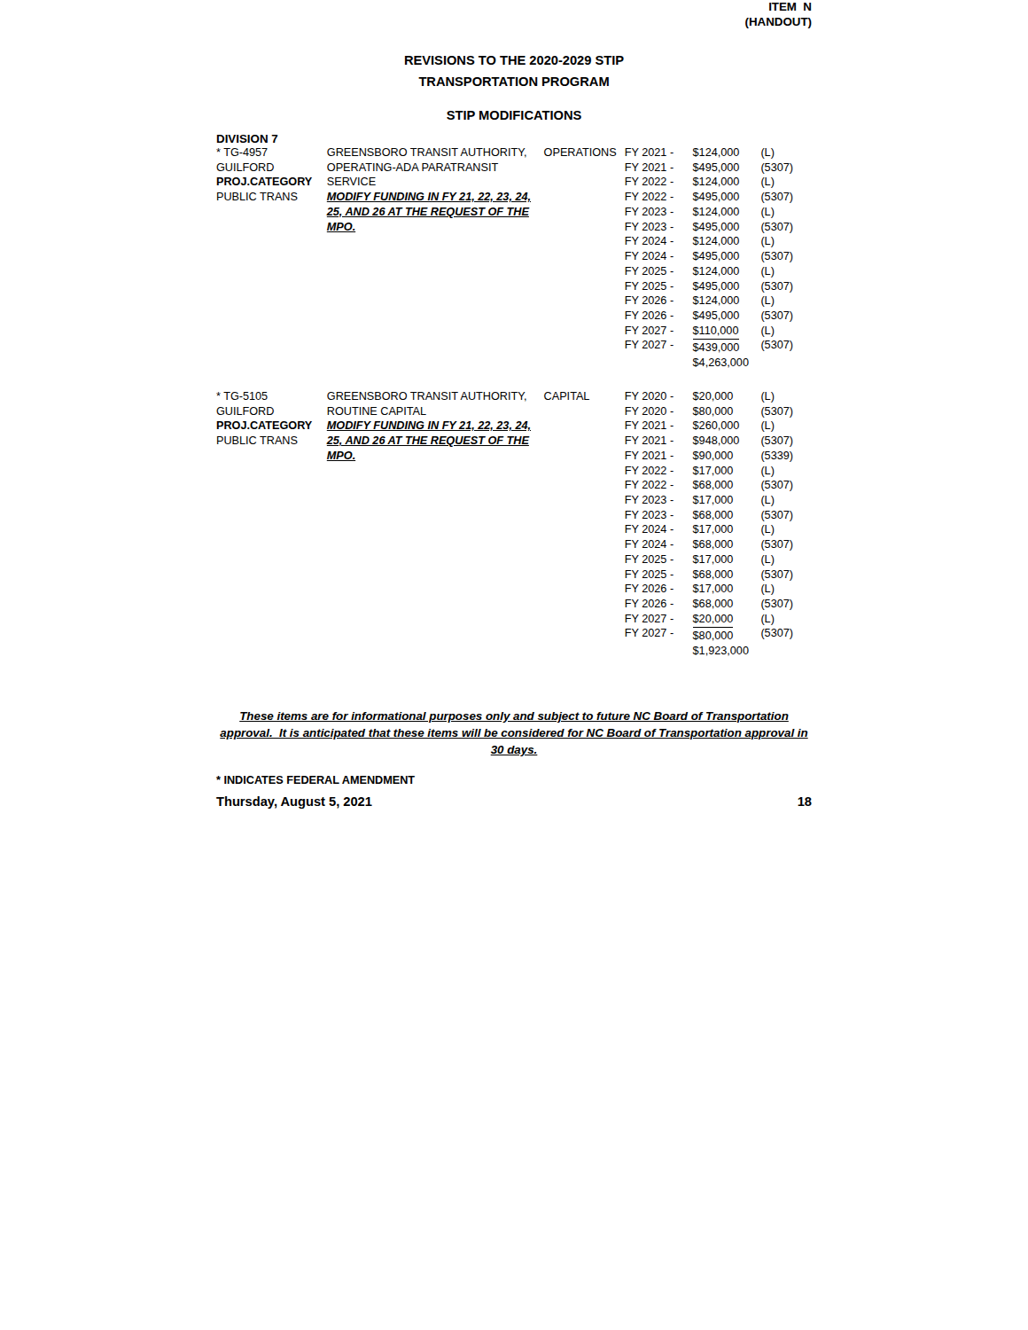ITEM N
(HANDOUT)
REVISIONS TO THE 2020-2029 STIP
TRANSPORTATION PROGRAM
STIP MODIFICATIONS
DIVISION 7
| * TG-4957 GUILFORD PROJ.CATEGORY PUBLIC TRANS | GREENSBORO TRANSIT AUTHORITY, OPERATING-ADA PARATRANSIT SERVICE MODIFY FUNDING IN FY 21, 22, 23, 24, 25, AND 26 AT THE REQUEST OF THE MPO. | OPERATIONS | FY 2021 - FY 2021 - FY 2022 - FY 2022 - FY 2023 - FY 2023 - FY 2024 - FY 2024 - FY 2025 - FY 2025 - FY 2026 - FY 2026 - FY 2027 - FY 2027 - | $124,000 $495,000 $124,000 $495,000 $124,000 $495,000 $124,000 $495,000 $124,000 $495,000 $124,000 $495,000 $110,000 $439,000 $4,263,000 | (L) (5307) (L) (5307) (L) (5307) (L) (5307) (L) (5307) (L) (5307) (L) (5307) |
| * TG-5105 GUILFORD PROJ.CATEGORY PUBLIC TRANS | GREENSBORO TRANSIT AUTHORITY, ROUTINE CAPITAL MODIFY FUNDING IN FY 21, 22, 23, 24, 25, AND 26 AT THE REQUEST OF THE MPO. | CAPITAL | FY 2020 - FY 2020 - FY 2021 - FY 2021 - FY 2021 - FY 2022 - FY 2022 - FY 2023 - FY 2023 - FY 2024 - FY 2024 - FY 2025 - FY 2025 - FY 2026 - FY 2026 - FY 2027 - FY 2027 - | $20,000 $80,000 $260,000 $948,000 $90,000 $17,000 $68,000 $17,000 $68,000 $17,000 $68,000 $17,000 $68,000 $17,000 $68,000 $20,000 $80,000 $1,923,000 | (L) (5307) (L) (5307) (5339) (L) (5307) (L) (5307) (L) (5307) (L) (5307) (L) (5307) (L) (5307) |
These items are for informational purposes only and subject to future NC Board of Transportation approval. It is anticipated that these items will be considered for NC Board of Transportation approval in 30 days.
* INDICATES FEDERAL AMENDMENT
Thursday, August 5, 2021 18